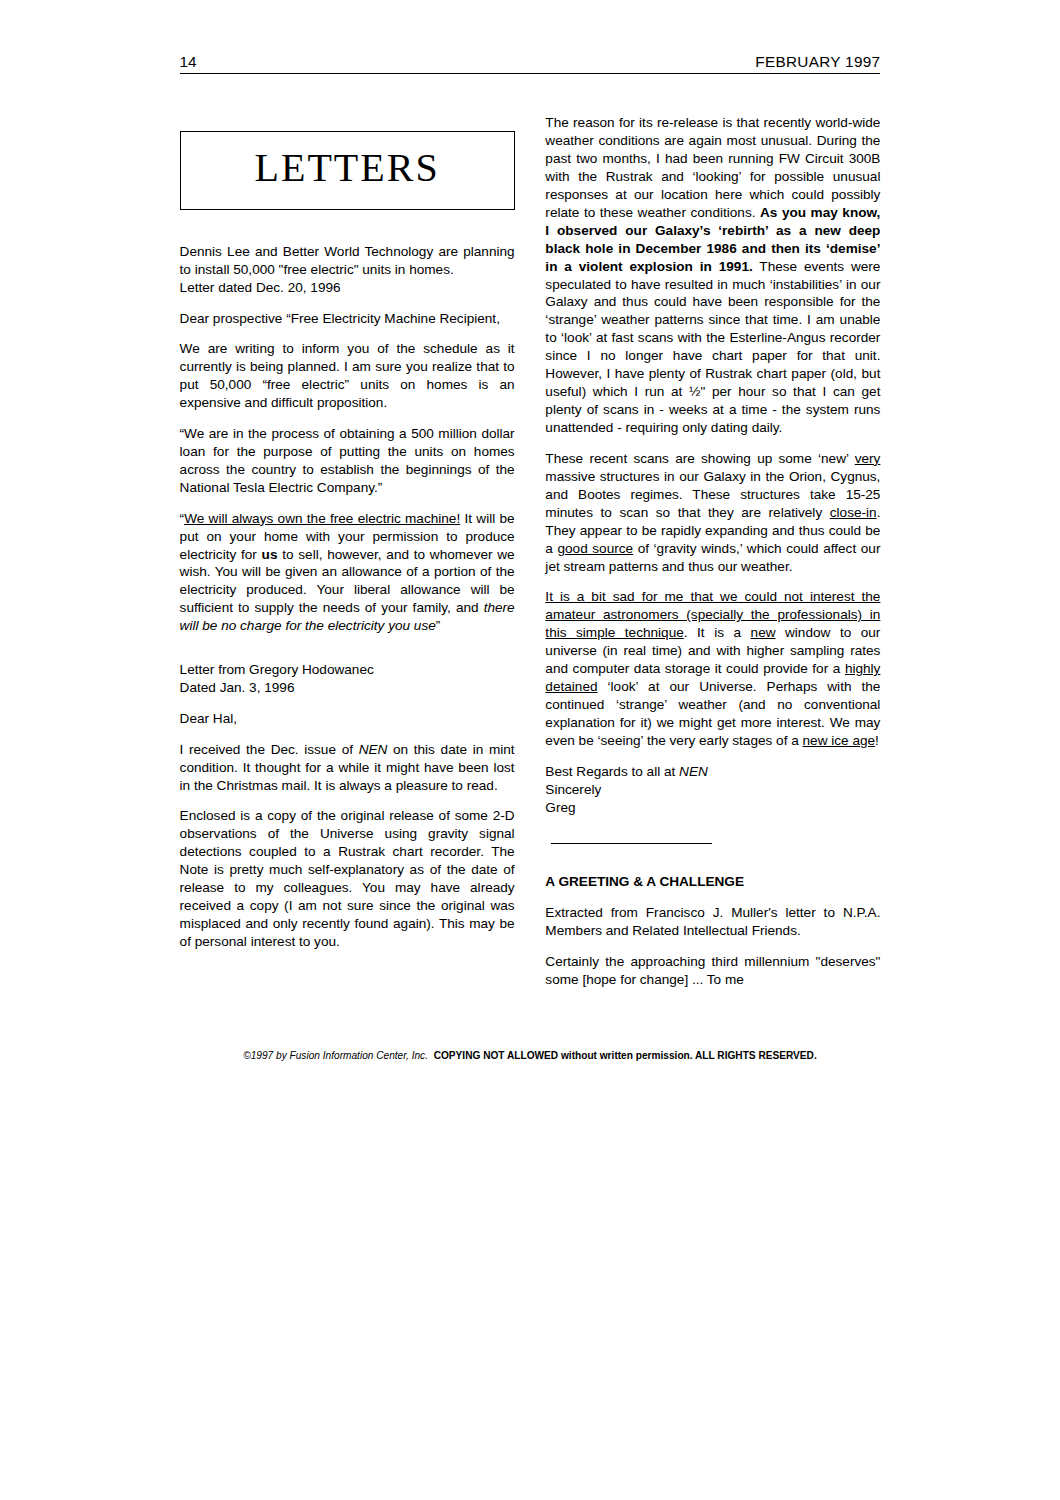14
FEBRUARY 1997
LETTERS
Dennis Lee and Better World Technology are planning to install 50,000 "free electric" units in homes.
Letter dated Dec. 20, 1996
Dear prospective “Free Electricity Machine Recipient,
We are writing to inform you of the schedule as it currently is being planned. I am sure you realize that to put 50,000 “free electric” units on homes is an expensive and difficult proposition.
“We are in the process of obtaining a 500 million dollar loan for the purpose of putting the units on homes across the country to establish the beginnings of the National Tesla Electric Company.”
“We will always own the free electric machine! It will be put on your home with your permission to produce electricity for us to sell, however, and to whomever we wish. You will be given an allowance of a portion of the electricity produced. Your liberal allowance will be sufficient to supply the needs of your family, and there will be no charge for the electricity you use”
Letter from Gregory Hodowanec
Dated Jan. 3, 1996
Dear Hal,
I received the Dec. issue of NEN on this date in mint condition. It thought for a while it might have been lost in the Christmas mail. It is always a pleasure to read.
Enclosed is a copy of the original release of some 2-D observations of the Universe using gravity signal detections coupled to a Rustrak chart recorder. The Note is pretty much self-explanatory as of the date of release to my colleagues. You may have already received a copy (I am not sure since the original was misplaced and only recently found again). This may be of personal interest to you.
The reason for its re-release is that recently world-wide weather conditions are again most unusual. During the past two months, I had been running FW Circuit 300B with the Rustrak and ‘looking’ for possible unusual responses at our location here which could possibly relate to these weather conditions. As you may know, I observed our Galaxy’s ‘rebirth’ as a new deep black hole in December 1986 and then its ‘demise’ in a violent explosion in 1991. These events were speculated to have resulted in much ‘instabilities’ in our Galaxy and thus could have been responsible for the ‘strange’ weather patterns since that time. I am unable to ‘look’ at fast scans with the Esterline-Angus recorder since I no longer have chart paper for that unit. However, I have plenty of Rustrak chart paper (old, but useful) which I run at ½" per hour so that I can get plenty of scans in - weeks at a time - the system runs unattended - requiring only dating daily.
These recent scans are showing up some ‘new’ very massive structures in our Galaxy in the Orion, Cygnus, and Bootes regimes. These structures take 15-25 minutes to scan so that they are relatively close-in. They appear to be rapidly expanding and thus could be a good source of ‘gravity winds,’ which could affect our jet stream patterns and thus our weather.
It is a bit sad for me that we could not interest the amateur astronomers (specially the professionals) in this simple technique. It is a new window to our universe (in real time) and with higher sampling rates and computer data storage it could provide for a highly detained ‘look’ at our Universe. Perhaps with the continued ‘strange’ weather (and no conventional explanation for it) we might get more interest. We may even be ‘seeing’ the very early stages of a new ice age!
Best Regards to all at NEN
Sincerely
Greg
A GREETING & A CHALLENGE
Extracted from Francisco J. Muller's letter to N.P.A. Members and Related Intellectual Friends.
Certainly the approaching third millennium "deserves" some [hope for change] ... To me
©1997 by Fusion Information Center, Inc. COPYING NOT ALLOWED without written permission. ALL RIGHTS RESERVED.